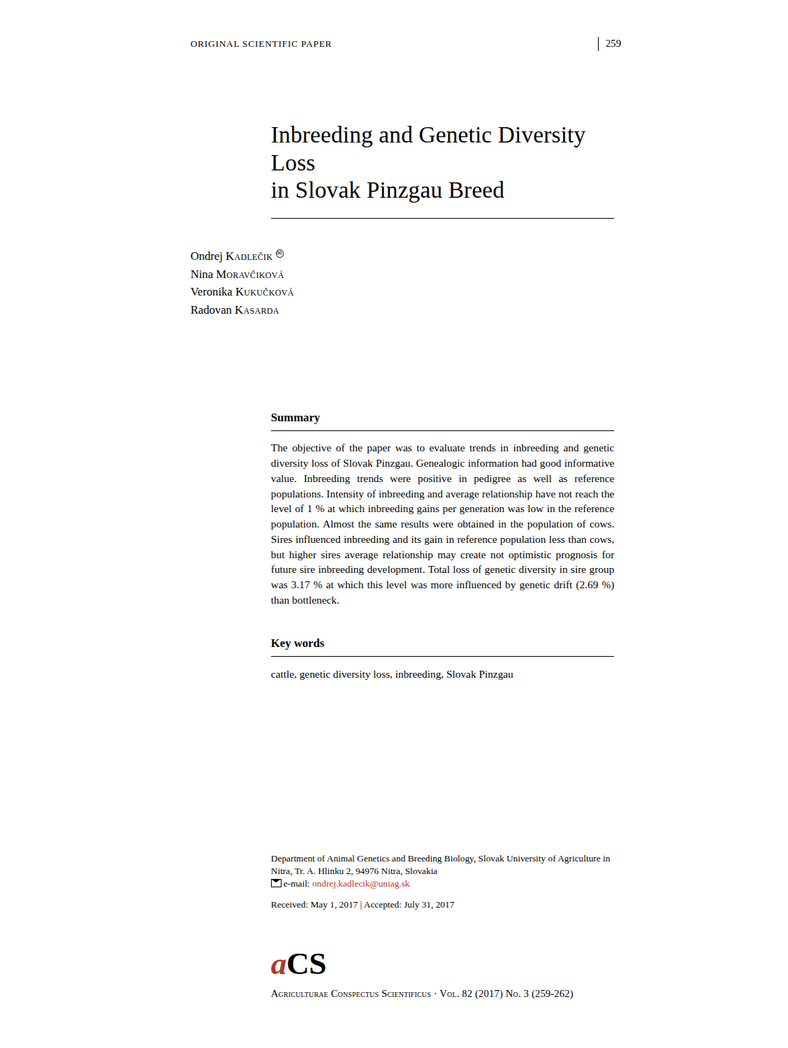Original scientific paper
259
Inbreeding and Genetic Diversity Loss
in Slovak Pinzgau Breed
Ondrej Kadlečik ✉
Nina Moravčiková
Veronika Kukučková
Radovan Kasarda
Summary
The objective of the paper was to evaluate trends in inbreeding and genetic diversity loss of Slovak Pinzgau. Genealogic information had good informative value. Inbreeding trends were positive in pedigree as well as reference populations. Intensity of inbreeding and average relationship have not reach the level of 1 % at which inbreeding gains per generation was low in the reference population. Almost the same results were obtained in the population of cows. Sires influenced inbreeding and its gain in reference population less than cows, but higher sires average relationship may create not optimistic prognosis for future sire inbreeding development. Total loss of genetic diversity in sire group was 3.17 % at which this level was more influenced by genetic drift (2.69 %) than bottleneck.
Key words
cattle, genetic diversity loss, inbreeding, Slovak Pinzgau
Department of Animal Genetics and Breeding Biology, Slovak University of Agriculture in Nitra, Tr. A. Hlinku 2, 94976 Nitra, Slovakia
e-mail: ondrej.kadlecik@uniag.sk
Received: May 1, 2017 | Accepted: July 31, 2017
aCS
Agriculturae Conspectus Scientificus · Vol. 82 (2017) No. 3 (259-262)